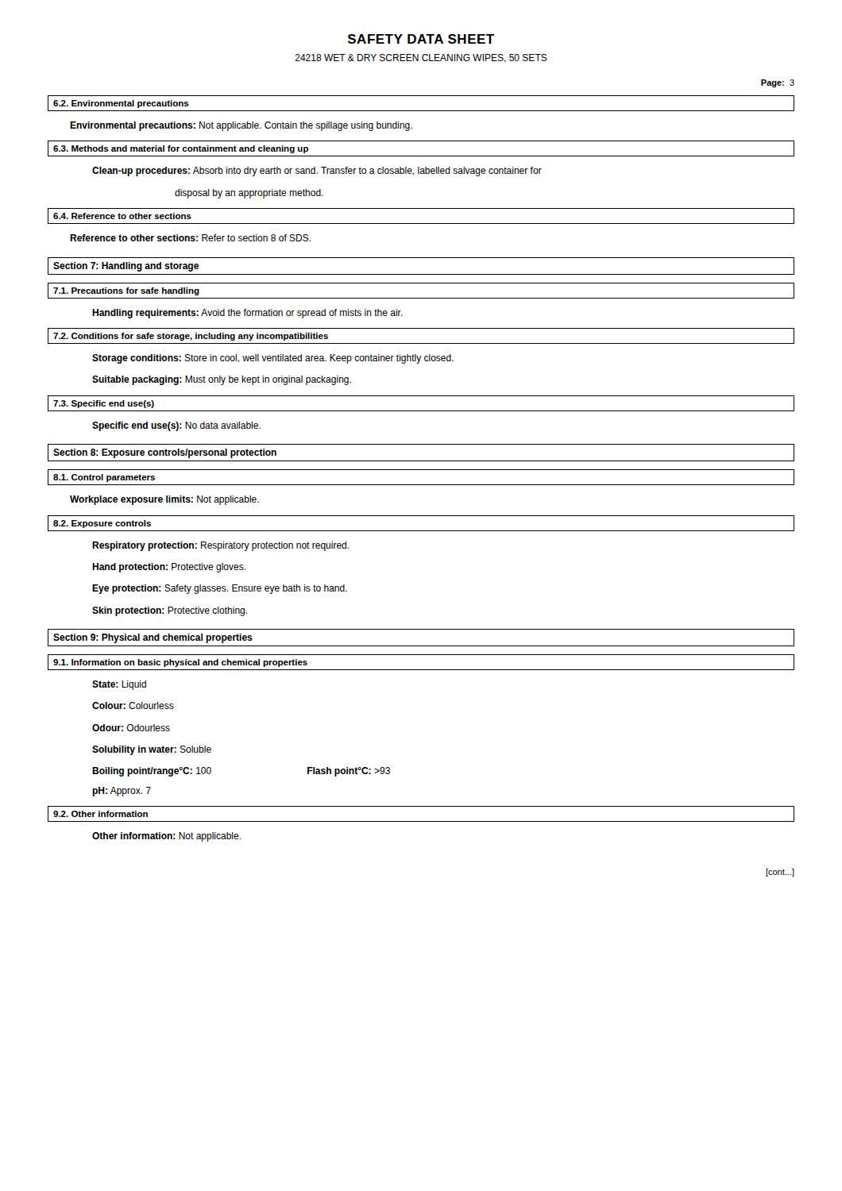SAFETY DATA SHEET
24218 WET & DRY SCREEN CLEANING WIPES, 50 SETS
Page: 3
6.2. Environmental precautions
Environmental precautions: Not applicable. Contain the spillage using bunding.
6.3. Methods and material for containment and cleaning up
Clean-up procedures: Absorb into dry earth or sand. Transfer to a closable, labelled salvage container for
disposal by an appropriate method.
6.4. Reference to other sections
Reference to other sections: Refer to section 8 of SDS.
Section 7: Handling and storage
7.1. Precautions for safe handling
Handling requirements: Avoid the formation or spread of mists in the air.
7.2. Conditions for safe storage, including any incompatibilities
Storage conditions: Store in cool, well ventilated area. Keep container tightly closed.
Suitable packaging: Must only be kept in original packaging.
7.3. Specific end use(s)
Specific end use(s): No data available.
Section 8: Exposure controls/personal protection
8.1. Control parameters
Workplace exposure limits: Not applicable.
8.2. Exposure controls
Respiratory protection: Respiratory protection not required.
Hand protection: Protective gloves.
Eye protection: Safety glasses. Ensure eye bath is to hand.
Skin protection: Protective clothing.
Section 9: Physical and chemical properties
9.1. Information on basic physical and chemical properties
State: Liquid
Colour: Colourless
Odour: Odourless
Solubility in water: Soluble
Boiling point/range°C: 100
Flash point°C: >93
pH: Approx. 7
9.2. Other information
Other information: Not applicable.
[cont...]